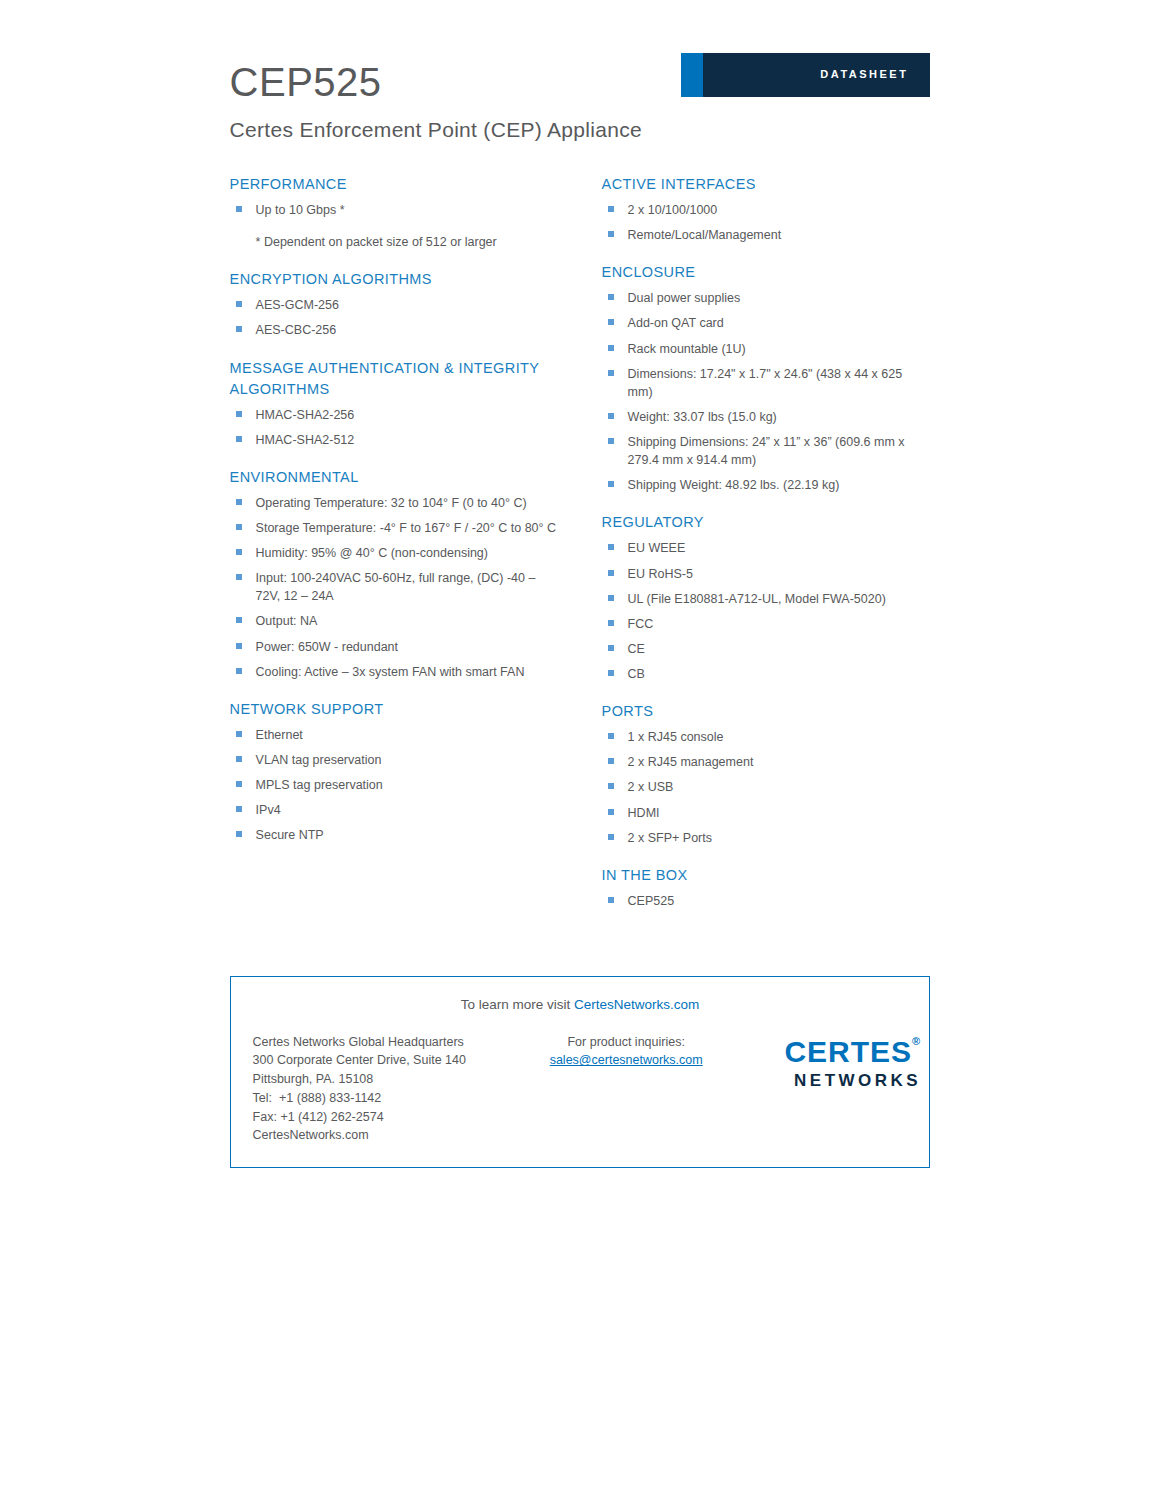DATASHEET
CEP525
Certes Enforcement Point (CEP) Appliance
Performance
Up to 10 Gbps *
* Dependent on packet size of 512 or larger
Encryption Algorithms
AES-GCM-256
AES-CBC-256
Message Authentication & Integrity Algorithms
HMAC-SHA2-256
HMAC-SHA2-512
Environmental
Operating Temperature: 32 to 104° F (0 to 40° C)
Storage Temperature: -4° F to 167° F / -20° C to 80° C
Humidity: 95% @ 40° C (non-condensing)
Input: 100-240VAC 50-60Hz, full range, (DC) -40 – 72V, 12 – 24A
Output: NA
Power: 650W - redundant
Cooling: Active – 3x system FAN with smart FAN
Network Support
Ethernet
VLAN tag preservation
MPLS tag preservation
IPv4
Secure NTP
Active Interfaces
2 x 10/100/1000
Remote/Local/Management
Enclosure
Dual power supplies
Add-on QAT card
Rack mountable (1U)
Dimensions: 17.24" x 1.7" x 24.6" (438 x 44 x 625 mm)
Weight: 33.07 lbs (15.0 kg)
Shipping Dimensions: 24” x 11” x 36” (609.6 mm x 279.4 mm x 914.4 mm)
Shipping Weight: 48.92 lbs. (22.19 kg)
Regulatory
EU WEEE
EU RoHS-5
UL (File E180881-A712-UL, Model FWA-5020)
FCC
CE
CB
Ports
1 x RJ45 console
2 x RJ45 management
2 x USB
HDMI
2 x SFP+ Ports
In the Box
CEP525
To learn more visit CertesNetworks.com
Certes Networks Global Headquarters
300 Corporate Center Drive, Suite 140
Pittsburgh, PA. 15108
Tel: +1 (888) 833-1142
Fax: +1 (412) 262-2574
CertesNetworks.com
For product inquiries:
sales@certesnetworks.com
CERTES® NETWORKS